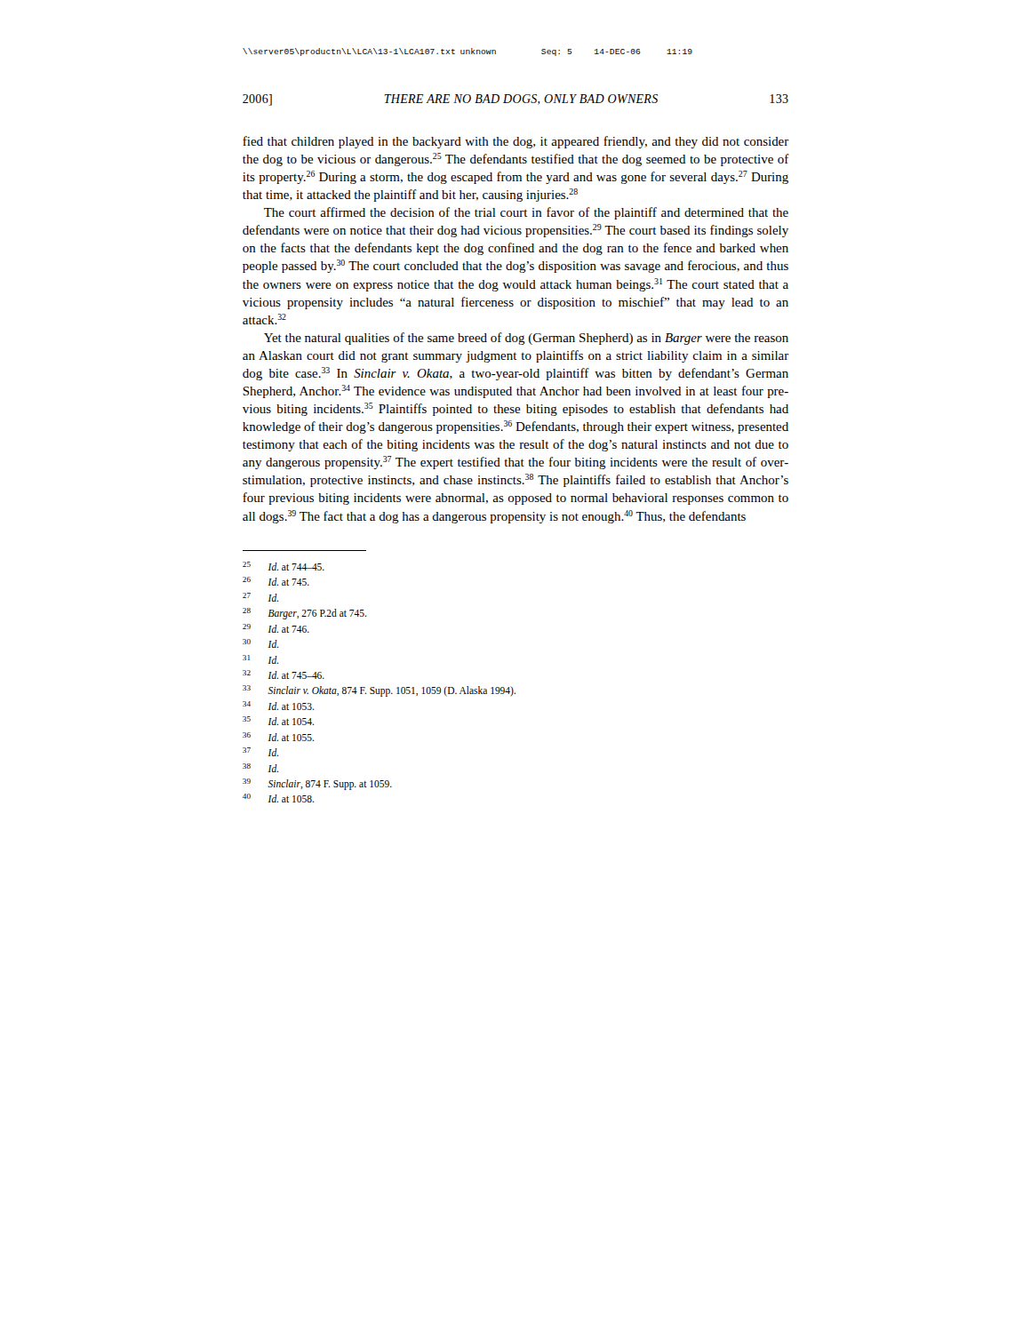\\server05\productn\L\LCA\13-1\LCA107.txt unknown Seq: 514-DEC-0611:19
2006] THERE ARE NO BAD DOGS, ONLY BAD OWNERS 133
fied that children played in the backyard with the dog, it appeared friendly, and they did not consider the dog to be vicious or dangerous.25 The defendants testified that the dog seemed to be protective of its property.26 During a storm, the dog escaped from the yard and was gone for several days.27 During that time, it attacked the plaintiff and bit her, causing injuries.28
The court affirmed the decision of the trial court in favor of the plaintiff and determined that the defendants were on notice that their dog had vicious propensities.29 The court based its findings solely on the facts that the defendants kept the dog confined and the dog ran to the fence and barked when people passed by.30 The court concluded that the dog’s disposition was savage and ferocious, and thus the owners were on express notice that the dog would attack human beings.31 The court stated that a vicious propensity includes “a natural fierceness or disposition to mischief” that may lead to an attack.32
Yet the natural qualities of the same breed of dog (German Shepherd) as in Barger were the reason an Alaskan court did not grant summary judgment to plaintiffs on a strict liability claim in a similar dog bite case.33 In Sinclair v. Okata, a two-year-old plaintiff was bitten by defendant’s German Shepherd, Anchor.34 The evidence was undisputed that Anchor had been involved in at least four previous biting incidents.35 Plaintiffs pointed to these biting episodes to establish that defendants had knowledge of their dog’s dangerous propensities.36 Defendants, through their expert witness, presented testimony that each of the biting incidents was the result of the dog’s natural instincts and not due to any dangerous propensity.37 The expert testified that the four biting incidents were the result of overstimulation, protective instincts, and chase instincts.38 The plaintiffs failed to establish that Anchor’s four previous biting incidents were abnormal, as opposed to normal behavioral responses common to all dogs.39 The fact that a dog has a dangerous propensity is not enough.40 Thus, the defendants
25 Id. at 744–45.
26 Id. at 745.
27 Id.
28 Barger, 276 P.2d at 745.
29 Id. at 746.
30 Id.
31 Id.
32 Id. at 745–46.
33 Sinclair v. Okata, 874 F. Supp. 1051, 1059 (D. Alaska 1994).
34 Id. at 1053.
35 Id. at 1054.
36 Id. at 1055.
37 Id.
38 Id.
39 Sinclair, 874 F. Supp. at 1059.
40 Id. at 1058.